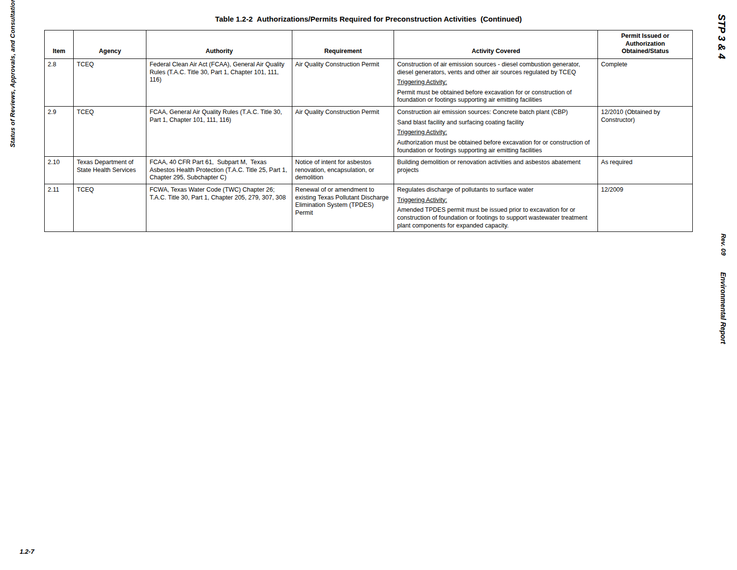Status of Reviews, Approvals, and Consultations
STP 3 & 4
Rev. 09
Environmental Report
1.2-7
Table 1.2-2 Authorizations/Permits Required for Preconstruction Activities (Continued)
| Item | Agency | Authority | Requirement | Activity Covered | Permit Issued or Authorization Obtained/Status |
| --- | --- | --- | --- | --- | --- |
| 2.8 | TCEQ | Federal Clean Air Act (FCAA), General Air Quality Rules (T.A.C. Title 30, Part 1, Chapter 101, 111, 116) | Air Quality Construction Permit | Construction of air emission sources - diesel combustion generator, diesel generators, vents and other air sources regulated by TCEQ Triggering Activity: Permit must be obtained before excavation for or construction of foundation or footings supporting air emitting facilities | Complete |
| 2.9 | TCEQ | FCAA, General Air Quality Rules (T.A.C. Title 30, Part 1, Chapter 101, 111, 116) | Air Quality Construction Permit | Construction air emission sources: Concrete batch plant (CBP) Sand blast facility and surfacing coating facility Triggering Activity: Authorization must be obtained before excavation for or construction of foundation or footings supporting air emitting facilities | 12/2010 (Obtained by Constructor) |
| 2.10 | Texas Department of State Health Services | FCAA, 40 CFR Part 61, Subpart M, Texas Asbestos Health Protection (T.A.C. Title 25, Part 1, Chapter 295, Subchapter C) | Notice of intent for asbestos renovation, encapsulation, or demolition | Building demolition or renovation activities and asbestos abatement projects | As required |
| 2.11 | TCEQ | FCWA, Texas Water Code (TWC) Chapter 26; T.A.C. Title 30, Part 1, Chapter 205, 279, 307, 308 | Renewal of or amendment to existing Texas Pollutant Discharge Elimination System (TPDES) Permit | Regulates discharge of pollutants to surface water Triggering Activity: Amended TPDES permit must be issued prior to excavation for or construction of foundation or footings to support wastewater treatment plant components for expanded capacity. | 12/2009 |